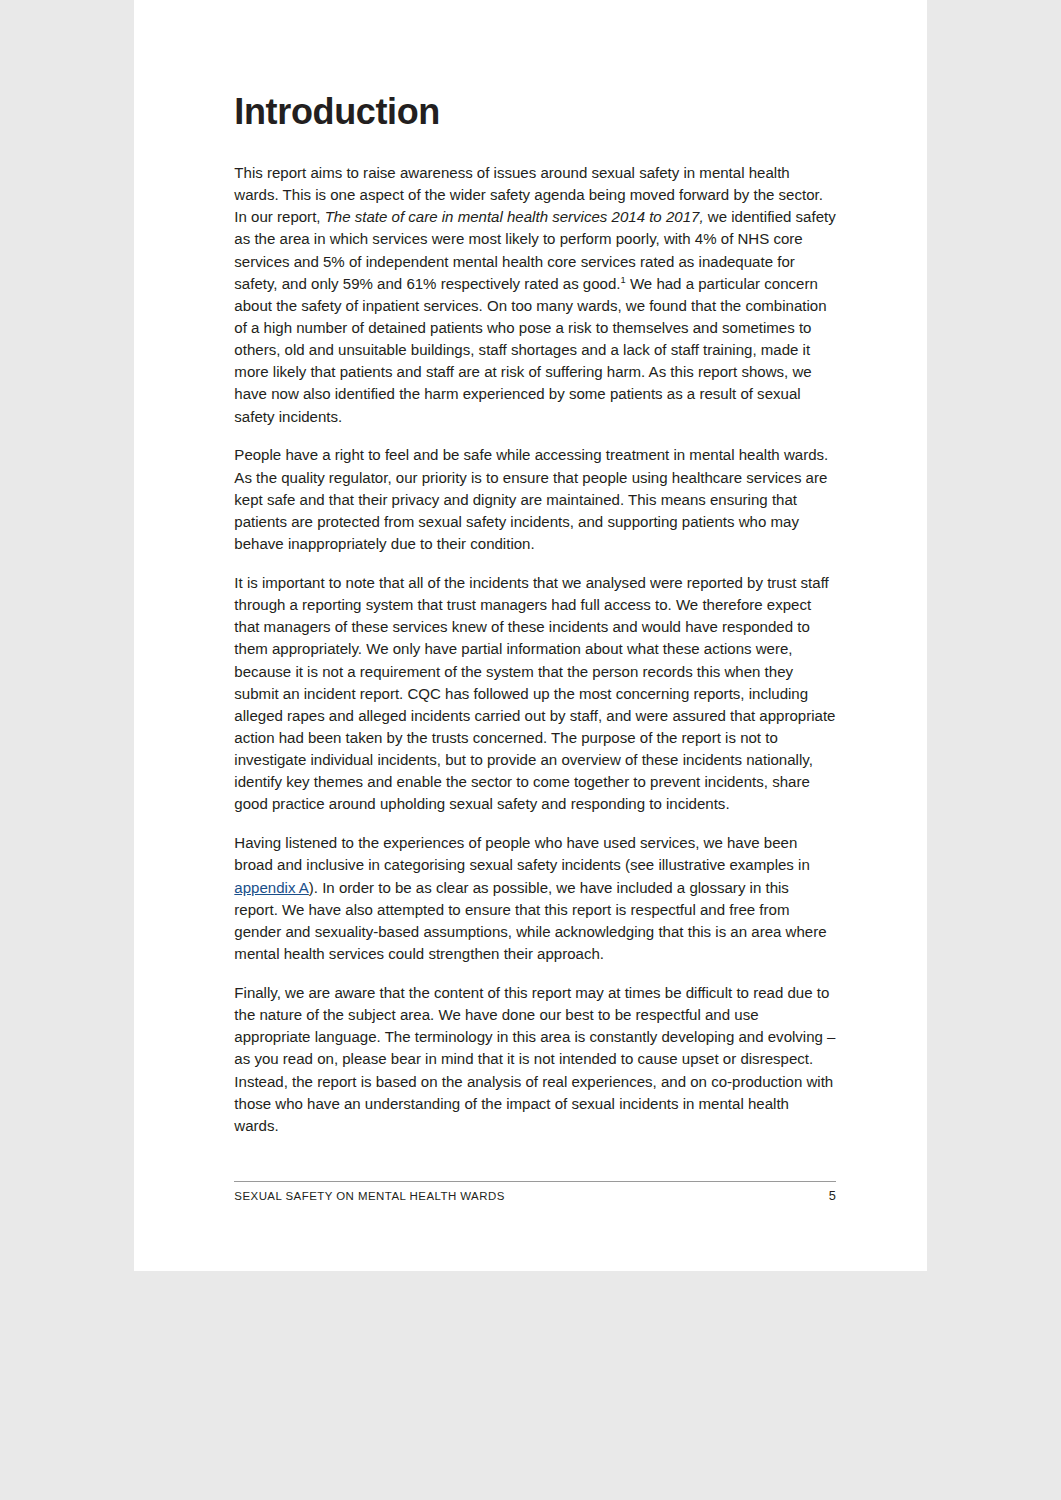Introduction
This report aims to raise awareness of issues around sexual safety in mental health wards. This is one aspect of the wider safety agenda being moved forward by the sector. In our report, The state of care in mental health services 2014 to 2017, we identified safety as the area in which services were most likely to perform poorly, with 4% of NHS core services and 5% of independent mental health core services rated as inadequate for safety, and only 59% and 61% respectively rated as good.1 We had a particular concern about the safety of inpatient services. On too many wards, we found that the combination of a high number of detained patients who pose a risk to themselves and sometimes to others, old and unsuitable buildings, staff shortages and a lack of staff training, made it more likely that patients and staff are at risk of suffering harm. As this report shows, we have now also identified the harm experienced by some patients as a result of sexual safety incidents.
People have a right to feel and be safe while accessing treatment in mental health wards. As the quality regulator, our priority is to ensure that people using healthcare services are kept safe and that their privacy and dignity are maintained. This means ensuring that patients are protected from sexual safety incidents, and supporting patients who may behave inappropriately due to their condition.
It is important to note that all of the incidents that we analysed were reported by trust staff through a reporting system that trust managers had full access to. We therefore expect that managers of these services knew of these incidents and would have responded to them appropriately. We only have partial information about what these actions were, because it is not a requirement of the system that the person records this when they submit an incident report. CQC has followed up the most concerning reports, including alleged rapes and alleged incidents carried out by staff, and were assured that appropriate action had been taken by the trusts concerned. The purpose of the report is not to investigate individual incidents, but to provide an overview of these incidents nationally, identify key themes and enable the sector to come together to prevent incidents, share good practice around upholding sexual safety and responding to incidents.
Having listened to the experiences of people who have used services, we have been broad and inclusive in categorising sexual safety incidents (see illustrative examples in appendix A). In order to be as clear as possible, we have included a glossary in this report. We have also attempted to ensure that this report is respectful and free from gender and sexuality-based assumptions, while acknowledging that this is an area where mental health services could strengthen their approach.
Finally, we are aware that the content of this report may at times be difficult to read due to the nature of the subject area. We have done our best to be respectful and use appropriate language. The terminology in this area is constantly developing and evolving – as you read on, please bear in mind that it is not intended to cause upset or disrespect. Instead, the report is based on the analysis of real experiences, and on co-production with those who have an understanding of the impact of sexual incidents in mental health wards.
Sexual safety on mental health wards 5